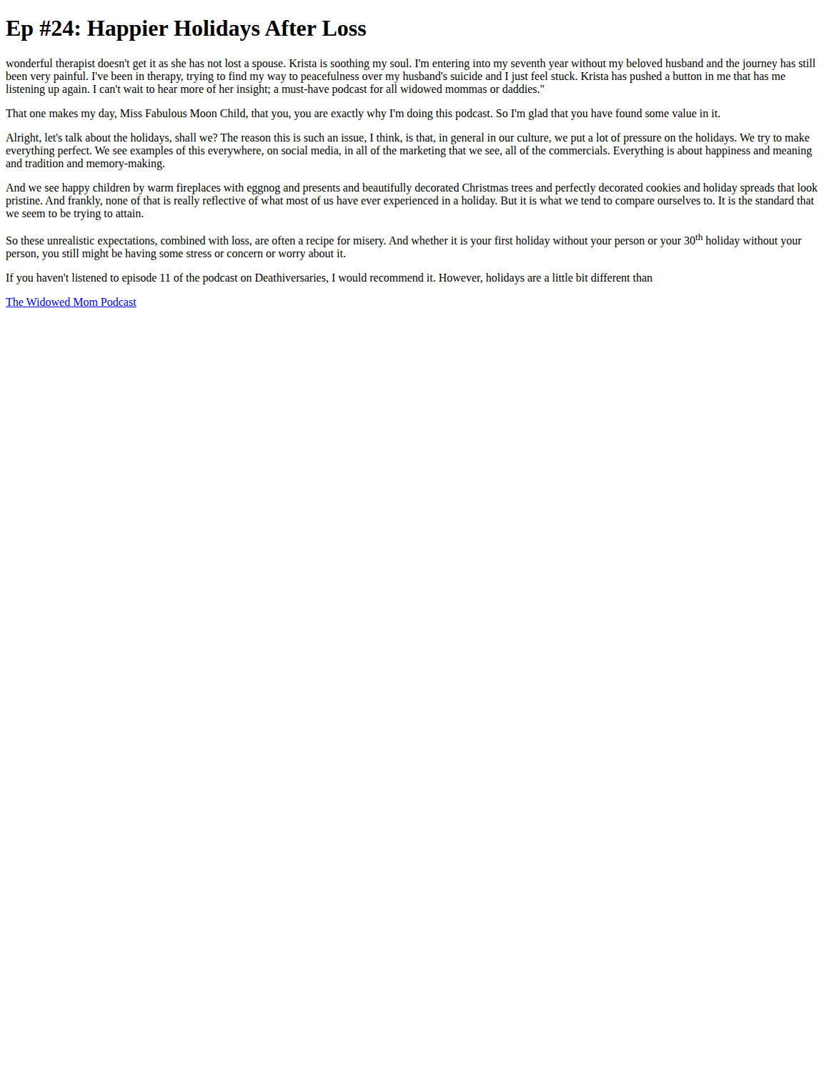Ep #24: Happier Holidays After Loss
wonderful therapist doesn't get it as she has not lost a spouse. Krista is soothing my soul. I'm entering into my seventh year without my beloved husband and the journey has still been very painful. I've been in therapy, trying to find my way to peacefulness over my husband's suicide and I just feel stuck. Krista has pushed a button in me that has me listening up again. I can't wait to hear more of her insight; a must-have podcast for all widowed mommas or daddies."
That one makes my day, Miss Fabulous Moon Child, that you, you are exactly why I'm doing this podcast. So I'm glad that you have found some value in it.
Alright, let's talk about the holidays, shall we? The reason this is such an issue, I think, is that, in general in our culture, we put a lot of pressure on the holidays. We try to make everything perfect. We see examples of this everywhere, on social media, in all of the marketing that we see, all of the commercials. Everything is about happiness and meaning and tradition and memory-making.
And we see happy children by warm fireplaces with eggnog and presents and beautifully decorated Christmas trees and perfectly decorated cookies and holiday spreads that look pristine. And frankly, none of that is really reflective of what most of us have ever experienced in a holiday. But it is what we tend to compare ourselves to. It is the standard that we seem to be trying to attain.
So these unrealistic expectations, combined with loss, are often a recipe for misery. And whether it is your first holiday without your person or your 30th holiday without your person, you still might be having some stress or concern or worry about it.
If you haven't listened to episode 11 of the podcast on Deathiversaries, I would recommend it. However, holidays are a little bit different than
The Widowed Mom Podcast